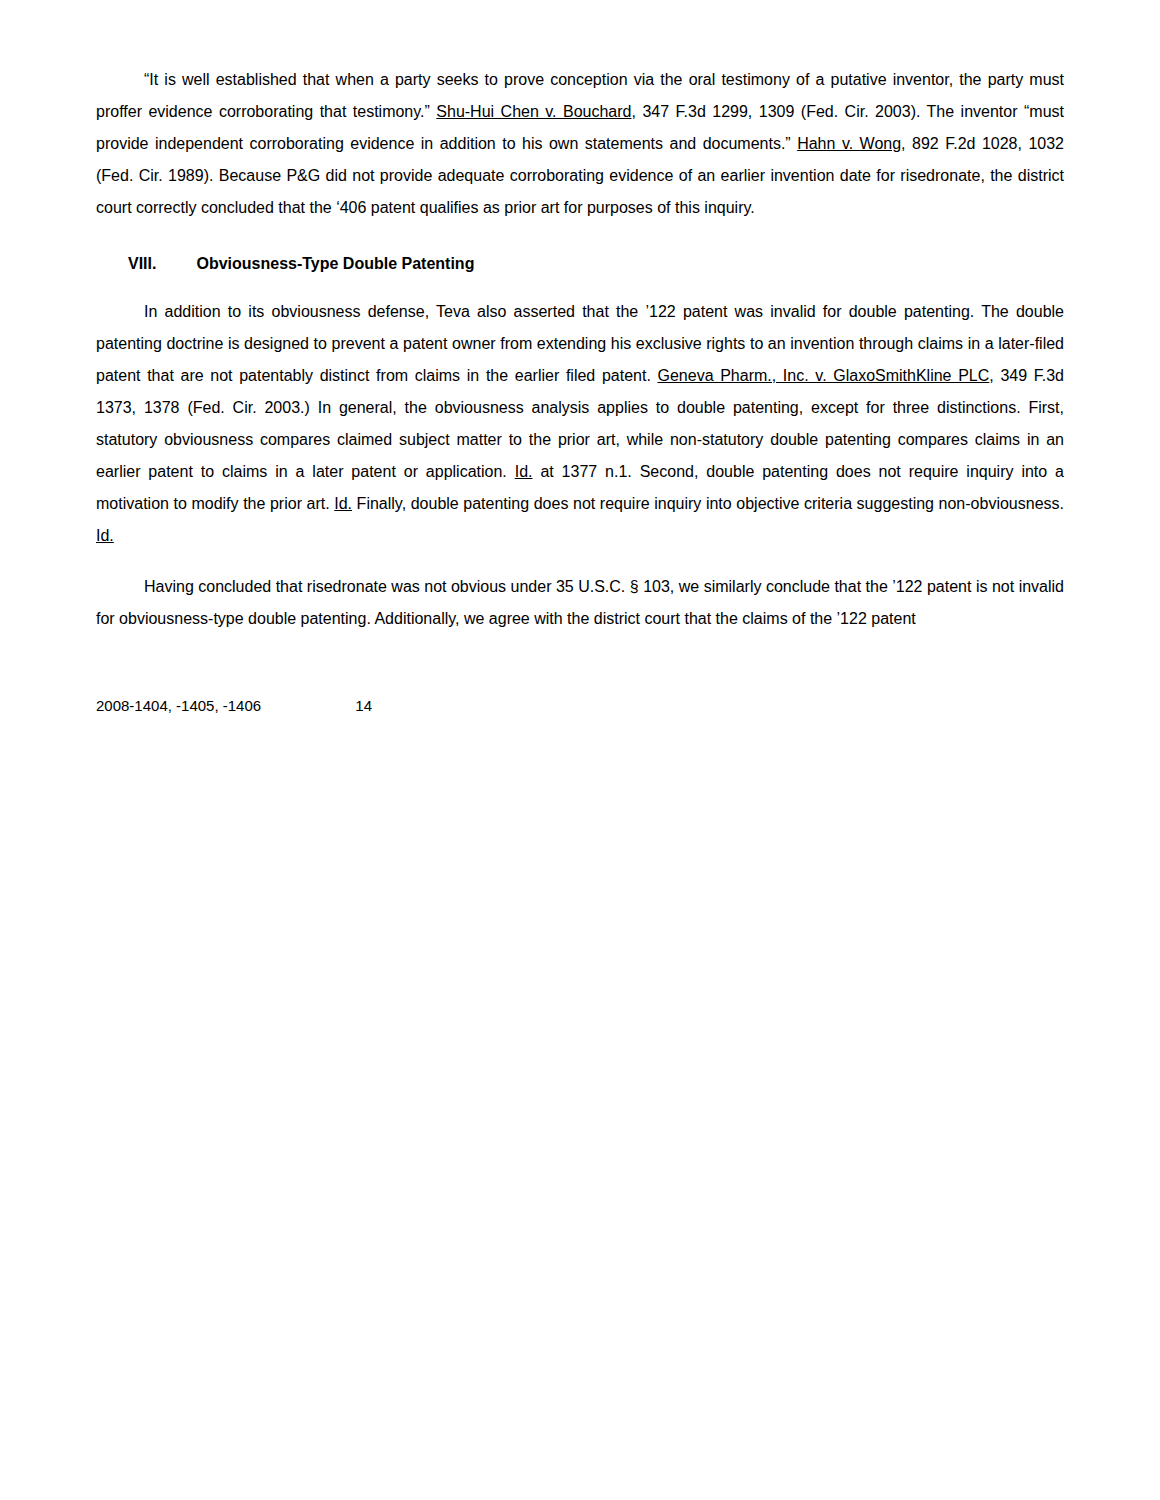“It is well established that when a party seeks to prove conception via the oral testimony of a putative inventor, the party must proffer evidence corroborating that testimony.” Shu-Hui Chen v. Bouchard, 347 F.3d 1299, 1309 (Fed. Cir. 2003). The inventor “must provide independent corroborating evidence in addition to his own statements and documents.” Hahn v. Wong, 892 F.2d 1028, 1032 (Fed. Cir. 1989). Because P&G did not provide adequate corroborating evidence of an earlier invention date for risedronate, the district court correctly concluded that the ‘406 patent qualifies as prior art for purposes of this inquiry.
VIII. Obviousness-Type Double Patenting
In addition to its obviousness defense, Teva also asserted that the ’122 patent was invalid for double patenting. The double patenting doctrine is designed to prevent a patent owner from extending his exclusive rights to an invention through claims in a later-filed patent that are not patentably distinct from claims in the earlier filed patent. Geneva Pharm., Inc. v. GlaxoSmithKline PLC, 349 F.3d 1373, 1378 (Fed. Cir. 2003.) In general, the obviousness analysis applies to double patenting, except for three distinctions. First, statutory obviousness compares claimed subject matter to the prior art, while non-statutory double patenting compares claims in an earlier patent to claims in a later patent or application. Id. at 1377 n.1. Second, double patenting does not require inquiry into a motivation to modify the prior art. Id. Finally, double patenting does not require inquiry into objective criteria suggesting non-obviousness. Id.
Having concluded that risedronate was not obvious under 35 U.S.C. § 103, we similarly conclude that the ’122 patent is not invalid for obviousness-type double patenting. Additionally, we agree with the district court that the claims of the ’122 patent
2008-1404, -1405, -1406 14